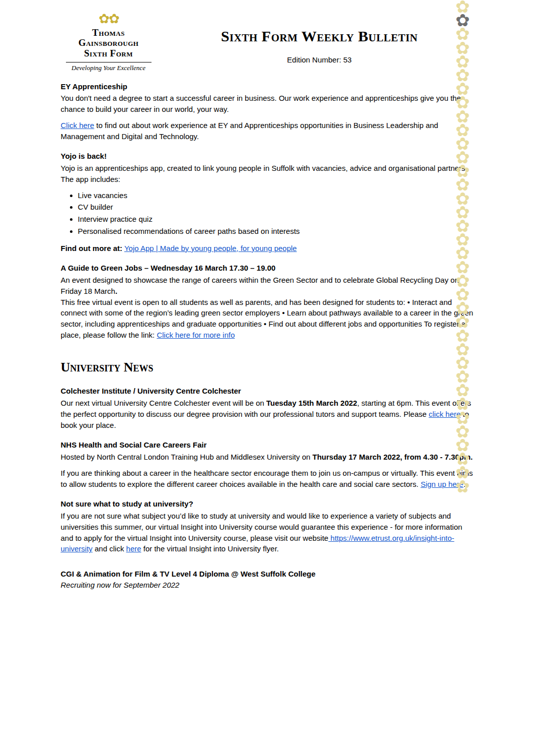✿✿✿✿✿✿✿✿✿✿✿✿✿✿✿✿✿✿✿✿✿✿✿✿✿✿✿✿✿✿✿✿✿✿✿✿
✿✿
Thomas
Gainsborough
Sixth Form
Developing Your Excellence
Sixth Form Weekly Bulletin
Edition Number: 53
EY Apprenticeship
You don't need a degree to start a successful career in business. Our work experience and apprenticeships give you the chance to build your career in our world, your way.
Click here to find out about work experience at EY and Apprenticeships opportunities in Business Leadership and Management and Digital and Technology.
Yojo is back!
Yojo is an apprenticeships app, created to link young people in Suffolk with vacancies, advice and organisational partners. The app includes:
Live vacancies
CV builder
Interview practice quiz
Personalised recommendations of career paths based on interests
Find out more at: Yojo App | Made by young people, for young people
A Guide to Green Jobs – Wednesday 16 March 17.30 – 19.00
An event designed to showcase the range of careers within the Green Sector and to celebrate Global Recycling Day on Friday 18 March.
This free virtual event is open to all students as well as parents, and has been designed for students to: • Interact and connect with some of the region’s leading green sector employers • Learn about pathways available to a career in the green sector, including apprenticeships and graduate opportunities • Find out about different jobs and opportunities To register a place, please follow the link: Click here for more info
University News
Colchester Institute / University Centre Colchester
Our next virtual University Centre Colchester event will be on Tuesday 15th March 2022, starting at 6pm. This event offers the perfect opportunity to discuss our degree provision with our professional tutors and support teams. Please click here to book your place.
NHS Health and Social Care Careers Fair
Hosted by North Central London Training Hub and Middlesex University on Thursday 17 March 2022, from 4.30 - 7.30pm.
If you are thinking about a career in the healthcare sector encourage them to join us on-campus or virtually. This event aims to allow students to explore the different career choices available in the health care and social care sectors. Sign up here.
Not sure what to study at university?
If you are not sure what subject you’d like to study at university and would like to experience a variety of subjects and universities this summer, our virtual Insight into University course would guarantee this experience - for more information and to apply for the virtual Insight into University course, please visit our website https://www.etrust.org.uk/insight-into-university and click here for the virtual Insight into University flyer.
CGI & Animation for Film & TV Level 4 Diploma @ West Suffolk College
Recruiting now for September 2022